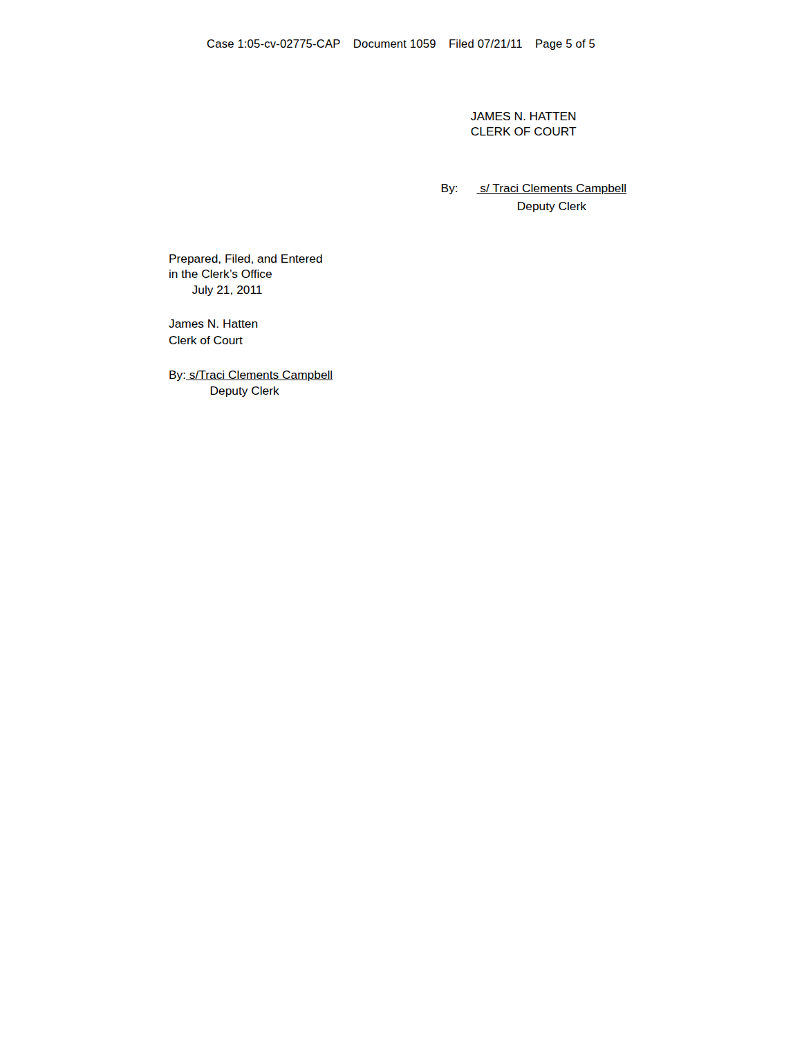Case 1:05-cv-02775-CAP Document 1059 Filed 07/21/11 Page 5 of 5
JAMES N. HATTEN
CLERK OF COURT
By:
s/ Traci Clements Campbell
Deputy Clerk
Prepared, Filed, and Entered
in the Clerk’s Office
July 21, 2011
James N. Hatten
Clerk of Court
By: s/Traci Clements Campbell
Deputy Clerk